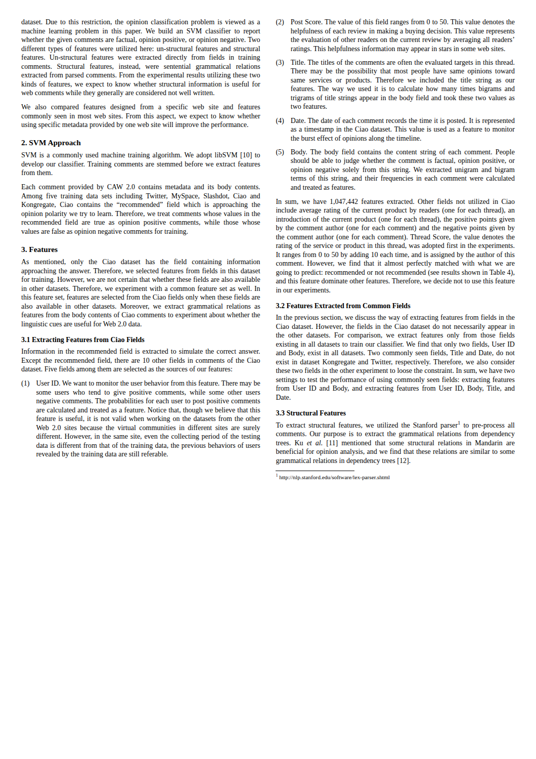dataset. Due to this restriction, the opinion classification problem is viewed as a machine learning problem in this paper. We build an SVM classifier to report whether the given comments are factual, opinion positive, or opinion negative. Two different types of features were utilized here: un-structural features and structural features. Un-structural features were extracted directly from fields in training comments. Structural features, instead, were sentential grammatical relations extracted from parsed comments. From the experimental results utilizing these two kinds of features, we expect to know whether structural information is useful for web comments while they generally are considered not well written.
We also compared features designed from a specific web site and features commonly seen in most web sites. From this aspect, we expect to know whether using specific metadata provided by one web site will improve the performance.
2. SVM Approach
SVM is a commonly used machine training algorithm. We adopt libSVM [10] to develop our classifier. Training comments are stemmed before we extract features from them.
Each comment provided by CAW 2.0 contains metadata and its body contents. Among five training data sets including Twitter, MySpace, Slashdot, Ciao and Kongregate, Ciao contains the “recommended” field which is approaching the opinion polarity we try to learn. Therefore, we treat comments whose values in the recommended field are true as opinion positive comments, while those whose values are false as opinion negative comments for training.
3. Features
As mentioned, only the Ciao dataset has the field containing information approaching the answer. Therefore, we selected features from fields in this dataset for training. However, we are not certain that whether these fields are also available in other datasets. Therefore, we experiment with a common feature set as well. In this feature set, features are selected from the Ciao fields only when these fields are also available in other datasets. Moreover, we extract grammatical relations as features from the body contents of Ciao comments to experiment about whether the linguistic cues are useful for Web 2.0 data.
3.1 Extracting Features from Ciao Fields
Information in the recommended field is extracted to simulate the correct answer. Except the recommended field, there are 10 other fields in comments of the Ciao dataset. Five fields among them are selected as the sources of our features:
(1) User ID. We want to monitor the user behavior from this feature. There may be some users who tend to give positive comments, while some other users negative comments. The probabilities for each user to post positive comments are calculated and treated as a feature. Notice that, though we believe that this feature is useful, it is not valid when working on the datasets from the other Web 2.0 sites because the virtual communities in different sites are surely different. However, in the same site, even the collecting period of the testing data is different from that of the training data, the previous behaviors of users revealed by the training data are still referable.
(2) Post Score. The value of this field ranges from 0 to 50. This value denotes the helpfulness of each review in making a buying decision. This value represents the evaluation of other readers on the current review by averaging all readers’ ratings. This helpfulness information may appear in stars in some web sites.
(3) Title. The titles of the comments are often the evaluated targets in this thread. There may be the possibility that most people have same opinions toward same services or products. Therefore we included the title string as our features. The way we used it is to calculate how many times bigrams and trigrams of title strings appear in the body field and took these two values as two features.
(4) Date. The date of each comment records the time it is posted. It is represented as a timestamp in the Ciao dataset. This value is used as a feature to monitor the burst effect of opinions along the timeline.
(5) Body. The body field contains the content string of each comment. People should be able to judge whether the comment is factual, opinion positive, or opinion negative solely from this string. We extracted unigram and bigram terms of this string, and their frequencies in each comment were calculated and treated as features.
In sum, we have 1,047,442 features extracted. Other fields not utilized in Ciao include average rating of the current product by readers (one for each thread), an introduction of the current product (one for each thread), the positive points given by the comment author (one for each comment) and the negative points given by the comment author (one for each comment). Thread Score, the value denotes the rating of the service or product in this thread, was adopted first in the experiments. It ranges from 0 to 50 by adding 10 each time, and is assigned by the author of this comment. However, we find that it almost perfectly matched with what we are going to predict: recommended or not recommended (see results shown in Table 4), and this feature dominate other features. Therefore, we decide not to use this feature in our experiments.
3.2 Features Extracted from Common Fields
In the previous section, we discuss the way of extracting features from fields in the Ciao dataset. However, the fields in the Ciao dataset do not necessarily appear in the other datasets. For comparison, we extract features only from those fields existing in all datasets to train our classifier. We find that only two fields, User ID and Body, exist in all datasets. Two commonly seen fields, Title and Date, do not exist in dataset Kongregate and Twitter, respectively. Therefore, we also consider these two fields in the other experiment to loose the constraint. In sum, we have two settings to test the performance of using commonly seen fields: extracting features from User ID and Body, and extracting features from User ID, Body, Title, and Date.
3.3 Structural Features
To extract structural features, we utilized the Stanford parser1 to pre-process all comments. Our purpose is to extract the grammatical relations from dependency trees. Ku et al. [11] mentioned that some structural relations in Mandarin are beneficial for opinion analysis, and we find that these relations are similar to some grammatical relations in dependency trees [12].
1 http://nlp.stanford.edu/software/lex-parser.shtml